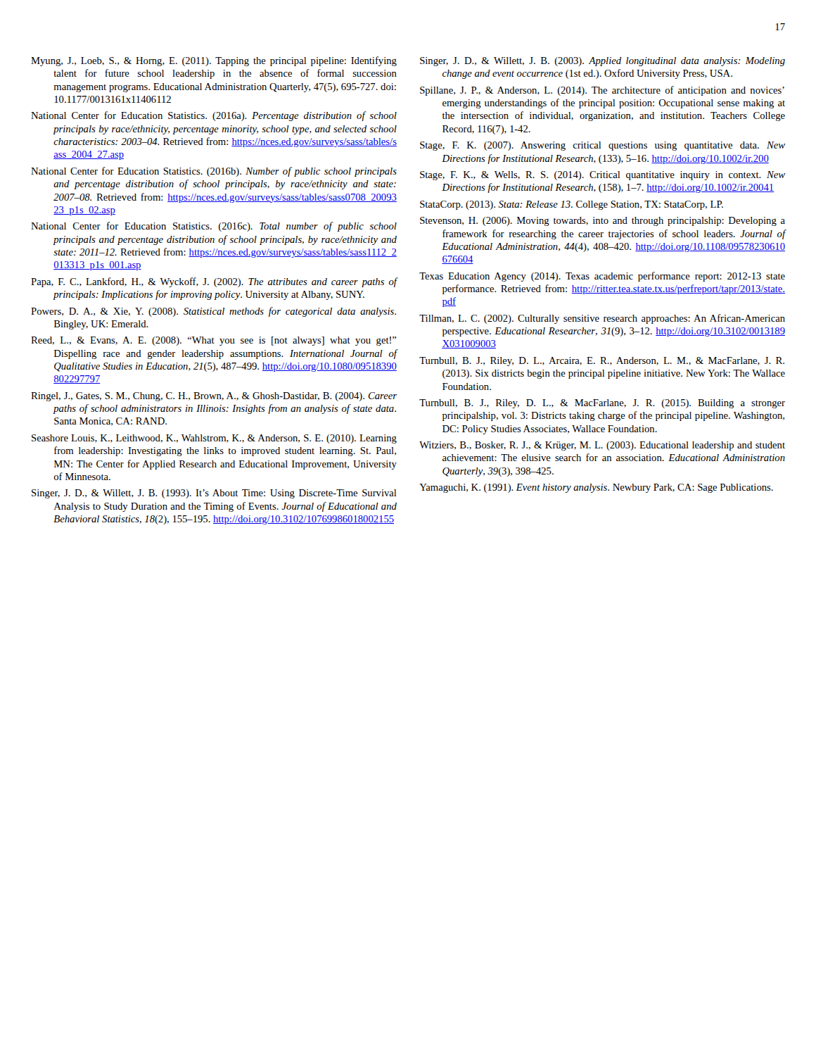17
Myung, J., Loeb, S., & Horng, E. (2011). Tapping the principal pipeline: Identifying talent for future school leadership in the absence of formal succession management programs. Educational Administration Quarterly, 47(5), 695-727. doi: 10.1177/0013161x11406112
National Center for Education Statistics. (2016a). Percentage distribution of school principals by race/ethnicity, percentage minority, school type, and selected school characteristics: 2003–04. Retrieved from: https://nces.ed.gov/surveys/sass/tables/sass_2004_27.asp
National Center for Education Statistics. (2016b). Number of public school principals and percentage distribution of school principals, by race/ethnicity and state: 2007–08. Retrieved from: https://nces.ed.gov/surveys/sass/tables/sass0708_2009323_p1s_02.asp
National Center for Education Statistics. (2016c). Total number of public school principals and percentage distribution of school principals, by race/ethnicity and state: 2011–12. Retrieved from: https://nces.ed.gov/surveys/sass/tables/sass1112_2013313_p1s_001.asp
Papa, F. C., Lankford, H., & Wyckoff, J. (2002). The attributes and career paths of principals: Implications for improving policy. University at Albany, SUNY.
Powers, D. A., & Xie, Y. (2008). Statistical methods for categorical data analysis. Bingley, UK: Emerald.
Reed, L., & Evans, A. E. (2008). “What you see is [not always] what you get!” Dispelling race and gender leadership assumptions. International Journal of Qualitative Studies in Education, 21(5), 487–499. http://doi.org/10.1080/09518390802297797
Ringel, J., Gates, S. M., Chung, C. H., Brown, A., & Ghosh-Dastidar, B. (2004). Career paths of school administrators in Illinois: Insights from an analysis of state data. Santa Monica, CA: RAND.
Seashore Louis, K., Leithwood, K., Wahlstrom, K., & Anderson, S. E. (2010). Learning from leadership: Investigating the links to improved student learning. St. Paul, MN: The Center for Applied Research and Educational Improvement, University of Minnesota.
Singer, J. D., & Willett, J. B. (1993). It’s About Time: Using Discrete-Time Survival Analysis to Study Duration and the Timing of Events. Journal of Educational and Behavioral Statistics, 18(2), 155–195. http://doi.org/10.3102/10769986018002155
Singer, J. D., & Willett, J. B. (2003). Applied longitudinal data analysis: Modeling change and event occurrence (1st ed.). Oxford University Press, USA.
Spillane, J. P., & Anderson, L. (2014). The architecture of anticipation and novices’ emerging understandings of the principal position: Occupational sense making at the intersection of individual, organization, and institution. Teachers College Record, 116(7), 1-42.
Stage, F. K. (2007). Answering critical questions using quantitative data. New Directions for Institutional Research, (133), 5–16. http://doi.org/10.1002/ir.200
Stage, F. K., & Wells, R. S. (2014). Critical quantitative inquiry in context. New Directions for Institutional Research, (158), 1–7. http://doi.org/10.1002/ir.20041
StataCorp. (2013). Stata: Release 13. College Station, TX: StataCorp, LP.
Stevenson, H. (2006). Moving towards, into and through principalship: Developing a framework for researching the career trajectories of school leaders. Journal of Educational Administration, 44(4), 408–420. http://doi.org/10.1108/09578230610676604
Texas Education Agency (2014). Texas academic performance report: 2012-13 state performance. Retrieved from: http://ritter.tea.state.tx.us/perfreport/tapr/2013/state.pdf
Tillman, L. C. (2002). Culturally sensitive research approaches: An African-American perspective. Educational Researcher, 31(9), 3–12. http://doi.org/10.3102/0013189X031009003
Turnbull, B. J., Riley, D. L., Arcaira, E. R., Anderson, L. M., & MacFarlane, J. R. (2013). Six districts begin the principal pipeline initiative. New York: The Wallace Foundation.
Turnbull, B. J., Riley, D. L., & MacFarlane, J. R. (2015). Building a stronger principalship, vol. 3: Districts taking charge of the principal pipeline. Washington, DC: Policy Studies Associates, Wallace Foundation.
Witziers, B., Bosker, R. J., & Krüger, M. L. (2003). Educational leadership and student achievement: The elusive search for an association. Educational Administration Quarterly, 39(3), 398–425.
Yamaguchi, K. (1991). Event history analysis. Newbury Park, CA: Sage Publications.